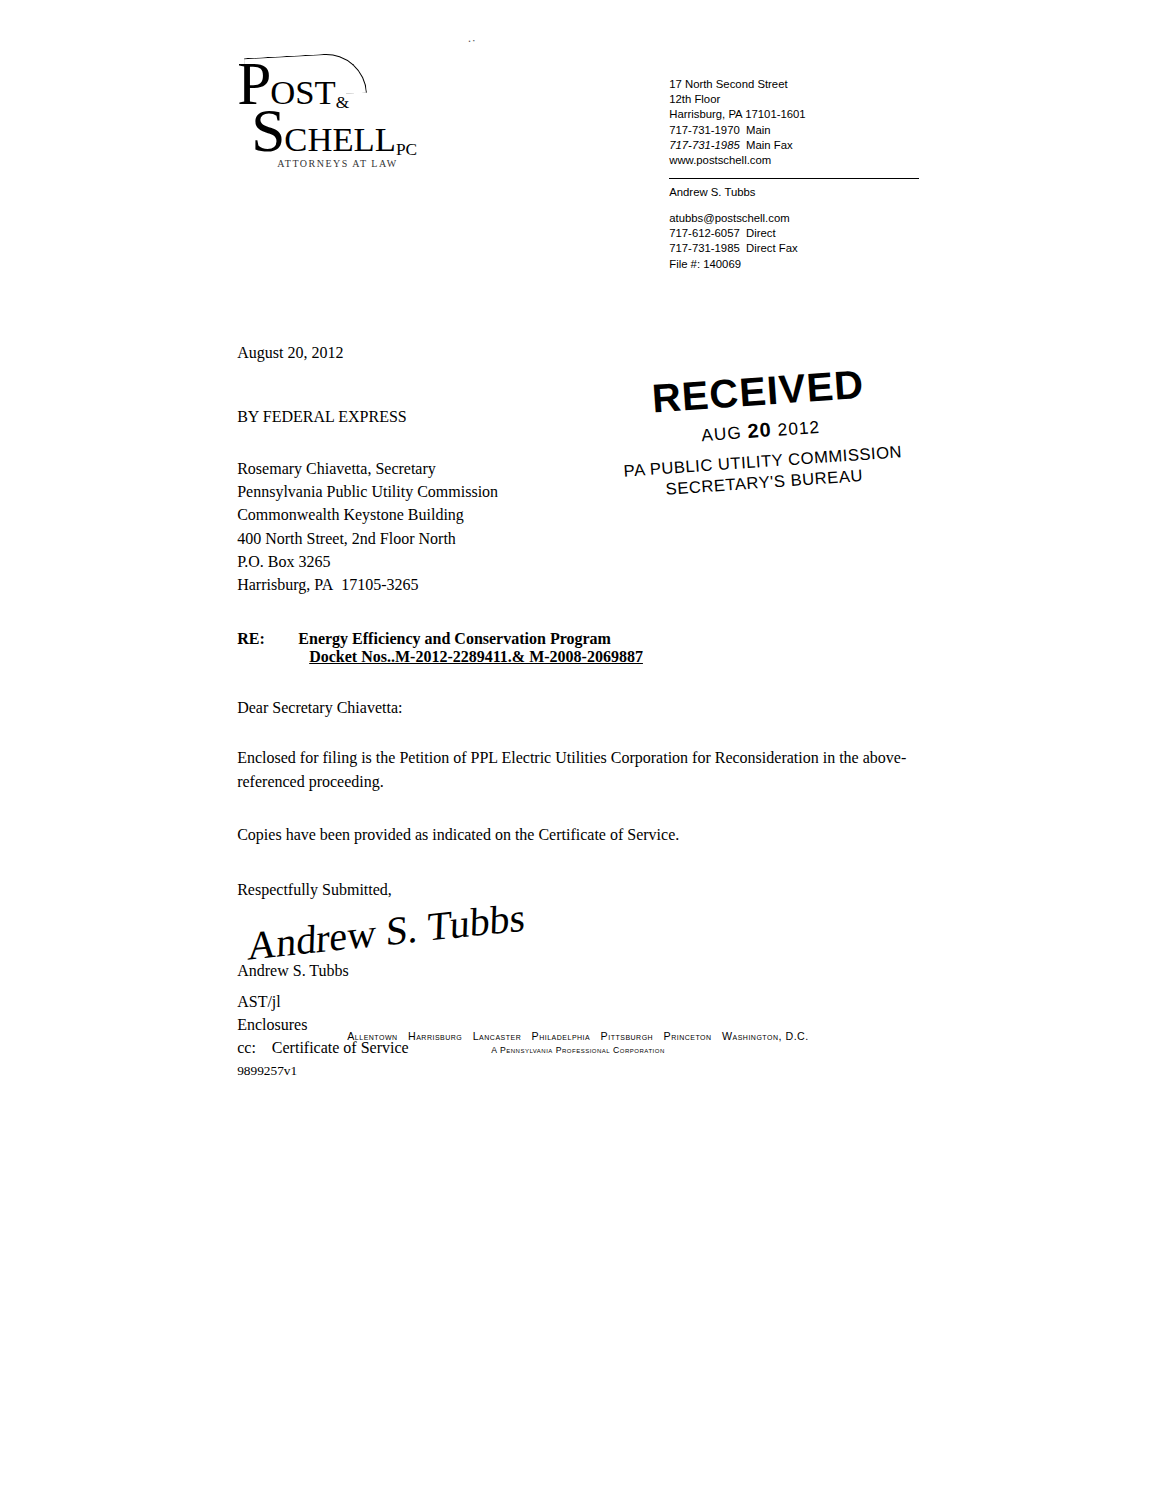·ᐧ
POST&
SCHELL PC
ATTORNEYS AT LAW
17 North Second Street
12th Floor
Harrisburg, PA 17101-1601
717-731-1970 Main
717-731-1985 Main Fax
www.postschell.com
Andrew S. Tubbs
atubbs@postschell.com
717-612-6057 Direct
717-731-1985 Direct Fax
File #: 140069
August 20, 2012
RECEIVED
AUG 20 2012
PA PUBLIC UTILITY COMMISSION
SECRETARY'S BUREAU
BY FEDERAL EXPRESS
Rosemary Chiavetta, Secretary
Pennsylvania Public Utility Commission
Commonwealth Keystone Building
400 North Street, 2nd Floor North
P.O. Box 3265
Harrisburg, PA 17105-3265
RE: Energy Efficiency and Conservation Program
Docket Nos..M-2012-2289411.& M-2008-2069887
Dear Secretary Chiavetta:
Enclosed for filing is the Petition of PPL Electric Utilities Corporation for Reconsideration in the above-referenced proceeding.
Copies have been provided as indicated on the Certificate of Service.
Respectfully Submitted,
Andrew S. Tubbs
Andrew S. Tubbs
AST/jl
Enclosures
cc: Certificate of Service
Allentown Harrisburg Lancaster Philadelphia Pittsburgh Princeton Washington, D.C.
A Pennsylvania Professional Corporation
9899257v1